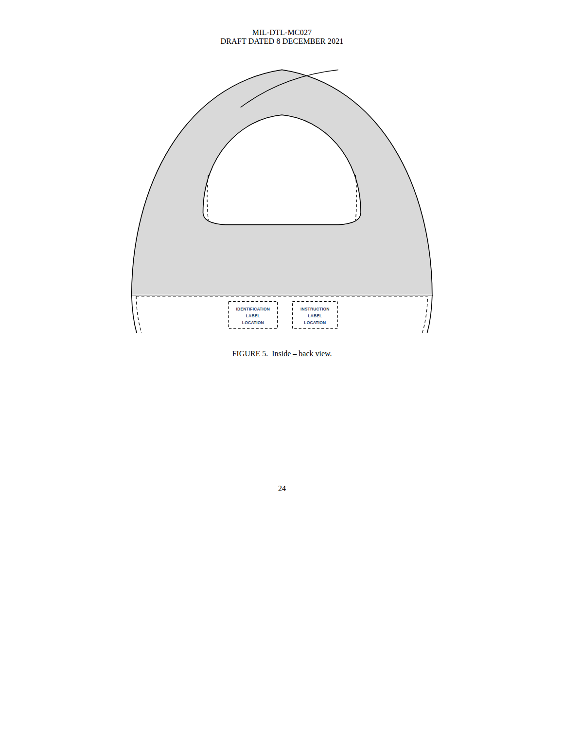MIL-DTL-MC027
DRAFT DATED 8 DECEMBER 2021
Inside back view of a cap Line drawing of the inside back view of a cap showing the shaded crown lining, the opening, the sweatband area, and two dashed rectangles indicating the identification label location and the instruction label location. IDENTIFICATION LABEL LOCATION INSTRUCTION LABEL LOCATION
FIGURE 5. Inside – back view.
24